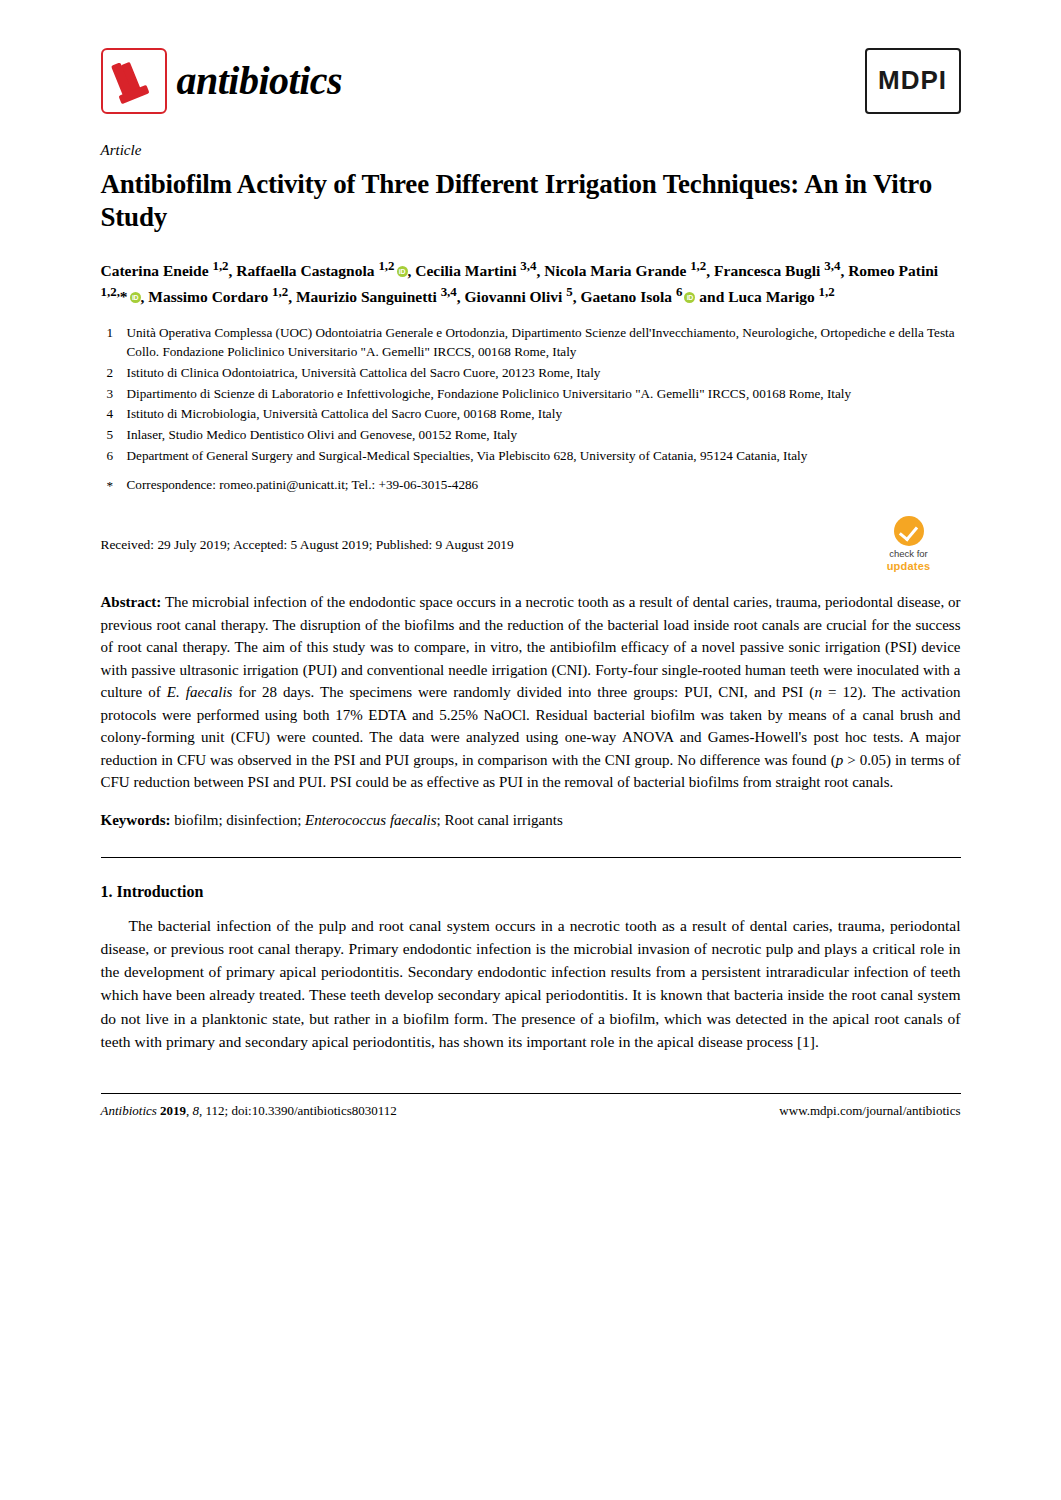antibiotics
MDPI
Article
Antibiofilm Activity of Three Different Irrigation Techniques: An in Vitro Study
Caterina Eneide 1,2, Raffaella Castagnola 1,2 , Cecilia Martini 3,4, Nicola Maria Grande 1,2, Francesca Bugli 3,4, Romeo Patini 1,2,* , Massimo Cordaro 1,2, Maurizio Sanguinetti 3,4, Giovanni Olivi 5, Gaetano Isola 6 and Luca Marigo 1,2
Unità Operativa Complessa (UOC) Odontoiatria Generale e Ortodonzia, Dipartimento Scienze dell'Invecchiamento, Neurologiche, Ortopediche e della Testa Collo. Fondazione Policlinico Universitario "A. Gemelli" IRCCS, 00168 Rome, Italy
Istituto di Clinica Odontoiatrica, Università Cattolica del Sacro Cuore, 20123 Rome, Italy
Dipartimento di Scienze di Laboratorio e Infettivologiche, Fondazione Policlinico Universitario "A. Gemelli" IRCCS, 00168 Rome, Italy
Istituto di Microbiologia, Università Cattolica del Sacro Cuore, 00168 Rome, Italy
Inlaser, Studio Medico Dentistico Olivi and Genovese, 00152 Rome, Italy
Department of General Surgery and Surgical-Medical Specialties, Via Plebiscito 628, University of Catania, 95124 Catania, Italy
Correspondence: romeo.patini@unicatt.it; Tel.: +39-06-3015-4286
Received: 29 July 2019; Accepted: 5 August 2019; Published: 9 August 2019
check for
updates
Abstract: The microbial infection of the endodontic space occurs in a necrotic tooth as a result of dental caries, trauma, periodontal disease, or previous root canal therapy. The disruption of the biofilms and the reduction of the bacterial load inside root canals are crucial for the success of root canal therapy. The aim of this study was to compare, in vitro, the antibiofilm efficacy of a novel passive sonic irrigation (PSI) device with passive ultrasonic irrigation (PUI) and conventional needle irrigation (CNI). Forty-four single-rooted human teeth were inoculated with a culture of E. faecalis for 28 days. The specimens were randomly divided into three groups: PUI, CNI, and PSI (n = 12). The activation protocols were performed using both 17% EDTA and 5.25% NaOCl. Residual bacterial biofilm was taken by means of a canal brush and colony-forming unit (CFU) were counted. The data were analyzed using one-way ANOVA and Games-Howell's post hoc tests. A major reduction in CFU was observed in the PSI and PUI groups, in comparison with the CNI group. No difference was found (p > 0.05) in terms of CFU reduction between PSI and PUI. PSI could be as effective as PUI in the removal of bacterial biofilms from straight root canals.
Keywords: biofilm; disinfection; Enterococcus faecalis; Root canal irrigants
1. Introduction
The bacterial infection of the pulp and root canal system occurs in a necrotic tooth as a result of dental caries, trauma, periodontal disease, or previous root canal therapy. Primary endodontic infection is the microbial invasion of necrotic pulp and plays a critical role in the development of primary apical periodontitis. Secondary endodontic infection results from a persistent intraradicular infection of teeth which have been already treated. These teeth develop secondary apical periodontitis. It is known that bacteria inside the root canal system do not live in a planktonic state, but rather in a biofilm form. The presence of a biofilm, which was detected in the apical root canals of teeth with primary and secondary apical periodontitis, has shown its important role in the apical disease process [1].
Antibiotics 2019, 8, 112; doi:10.3390/antibiotics8030112
www.mdpi.com/journal/antibiotics